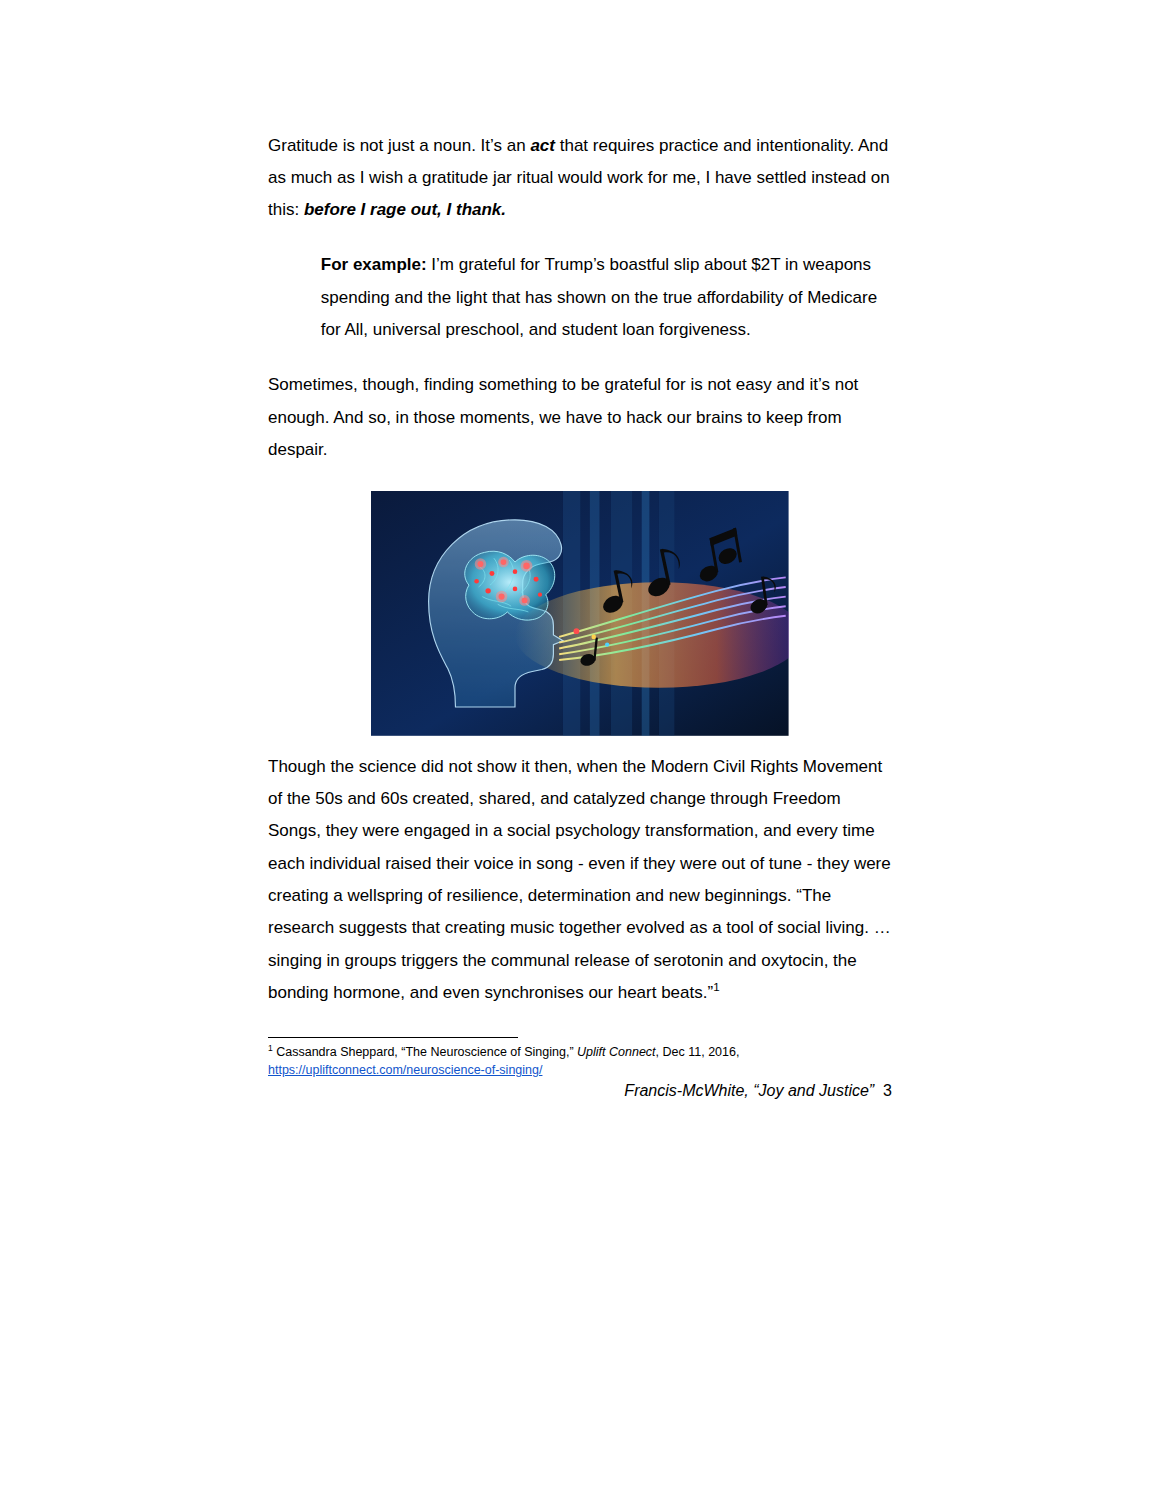Gratitude is not just a noun. It’s an act that requires practice and intentionality. And as much as I wish a gratitude jar ritual would work for me, I have settled instead on this: before I rage out, I thank.
For example: I’m grateful for Trump’s boastful slip about $2T in weapons spending and the light that has shown on the true affordability of Medicare for All, universal preschool, and student loan forgiveness.
Sometimes, though, finding something to be grateful for is not easy and it’s not enough. And so, in those moments, we have to hack our brains to keep from despair.
Though the science did not show it then, when the Modern Civil Rights Movement of the 50s and 60s created, shared, and catalyzed change through Freedom Songs, they were engaged in a social psychology transformation, and every time each individual raised their voice in song - even if they were out of tune - they were creating a wellspring of resilience, determination and new beginnings. “The research suggests that creating music together evolved as a tool of social living. … singing in groups triggers the communal release of serotonin and oxytocin, the bonding hormone, and even synchronises our heart beats.”1
1 Cassandra Sheppard, “The Neuroscience of Singing,” Uplift Connect, Dec 11, 2016,
https://upliftconnect.com/neuroscience-of-singing/
Francis-McWhite, “Joy and Justice” 3